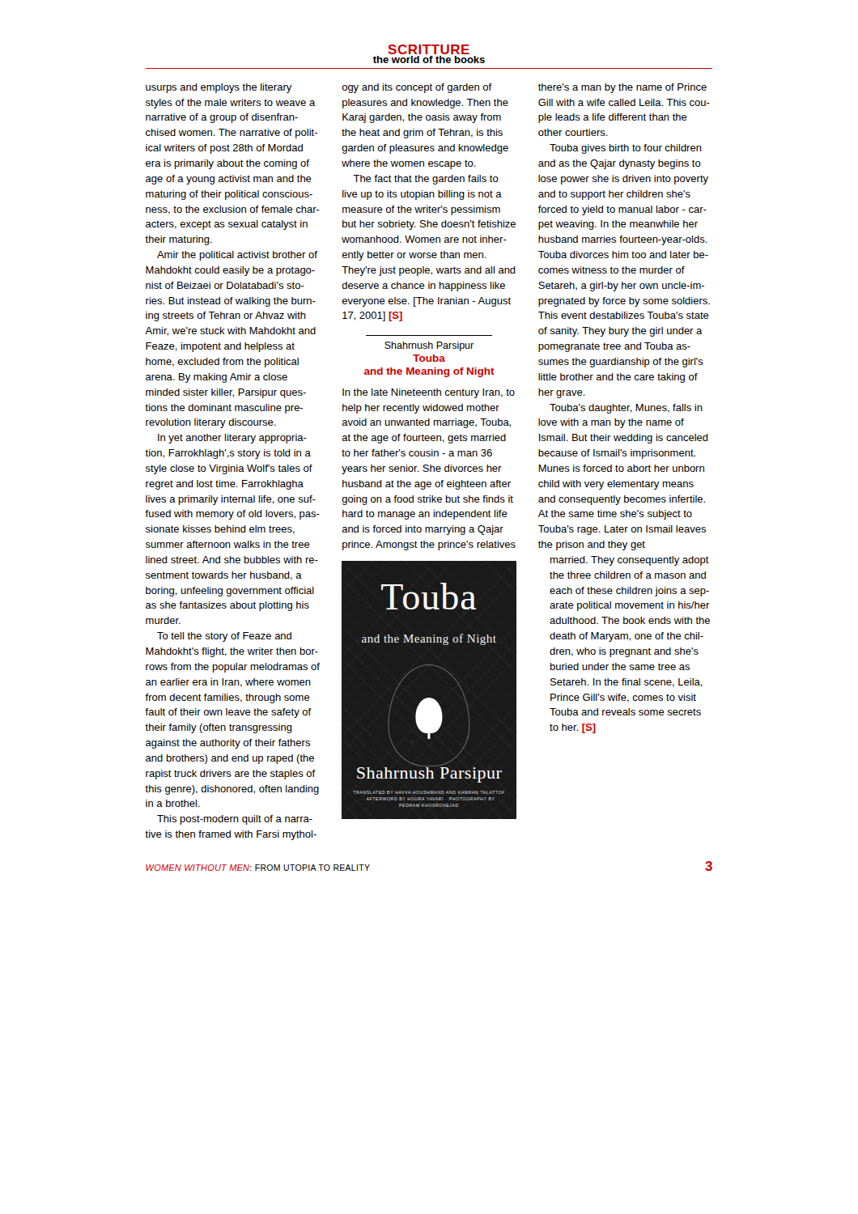SCRITTURE
the world of the books
usurps and employs the literary styles of the male writers to weave a narrative of a group of disenfranchised women. The narrative of political writers of post 28th of Mordad era is primarily about the coming of age of a young activist man and the maturing of their political consciousness, to the exclusion of female characters, except as sexual catalyst in their maturing.
Amir the political activist brother of Mahdokht could easily be a protagonist of Beizaei or Dolatabadi's stories. But instead of walking the burning streets of Tehran or Ahvaz with Amir, we're stuck with Mahdokht and Feaze, impotent and helpless at home, excluded from the political arena. By making Amir a close minded sister killer, Parsipur questions the dominant masculine pre-revolution literary discourse.
In yet another literary appropriation, Farrokhlagh',s story is told in a style close to Virginia Wolf's tales of regret and lost time. Farrokhlagha lives a primarily internal life, one suffused with memory of old lovers, passionate kisses behind elm trees, summer afternoon walks in the tree lined street. And she bubbles with resentment towards her husband, a boring, unfeeling government official as she fantasizes about plotting his murder.
To tell the story of Feaze and Mahdokht's flight, the writer then borrows from the popular melodramas of an earlier era in Iran, where women from decent families, through some fault of their own leave the safety of their family (often transgressing against the authority of their fathers and brothers) and end up raped (the rapist truck drivers are the staples of this genre), dishonored, often landing in a brothel.
This post-modern quilt of a narrative is then framed with Farsi mythology and its concept of garden of pleasures and knowledge. Then the Karaj garden, the oasis away from the heat and grim of Tehran, is this garden of pleasures and knowledge where the women escape to.
The fact that the garden fails to live up to its utopian billing is not a measure of the writer's pessimism but her sobriety. She doesn't fetishize womanhood. Women are not inherently better or worse than men. They're just people, warts and all and deserve a chance in happiness like everyone else. [The Iranian - August 17, 2001] [S]
Shahrnush Parsipur
Touba
and the Meaning of Night
In the late Nineteenth century Iran, to help her recently widowed mother avoid an unwanted marriage, Touba, at the age of fourteen, gets married to her father's cousin - a man 36 years her senior. She divorces her husband at the age of eighteen after going on a food strike but she finds it hard to manage an independent life and is forced into marrying a Qajar prince. Amongst the prince's relatives
Touba
and the Meaning of Night
Shahrnush Parsipur
Translated by Havva Houshmand and Kamran Talattof · Afterword by Houra Yavari · Photography by Pedram Khosronejad
there's a man by the name of Prince Gill with a wife called Leila. This couple leads a life different than the other courtiers.
Touba gives birth to four children and as the Qajar dynasty begins to lose power she is driven into poverty and to support her children she's forced to yield to manual labor - carpet weaving. In the meanwhile her husband marries fourteen-year-olds. Touba divorces him too and later becomes witness to the murder of Setareh, a girl-by her own uncle-impregnated by force by some soldiers. This event destabilizes Touba's state of sanity. They bury the girl under a pomegranate tree and Touba assumes the guardianship of the girl's little brother and the care taking of her grave.
Touba's daughter, Munes, falls in love with a man by the name of Ismail. But their wedding is canceled because of Ismail's imprisonment. Munes is forced to abort her unborn child with very elementary means and consequently becomes infertile. At the same time she's subject to Touba's rage. Later on Ismail leaves the prison and they get
married. They consequently adopt the three children of a mason and each of these children joins a separate political movement in his/her adulthood. The book ends with the death of Maryam, one of the children, who is pregnant and she's buried under the same tree as Setareh. In the final scene, Leila, Prince Gill's wife, comes to visit Touba and reveals some secrets to her. [S]
Women without men: from utopia to reality
3